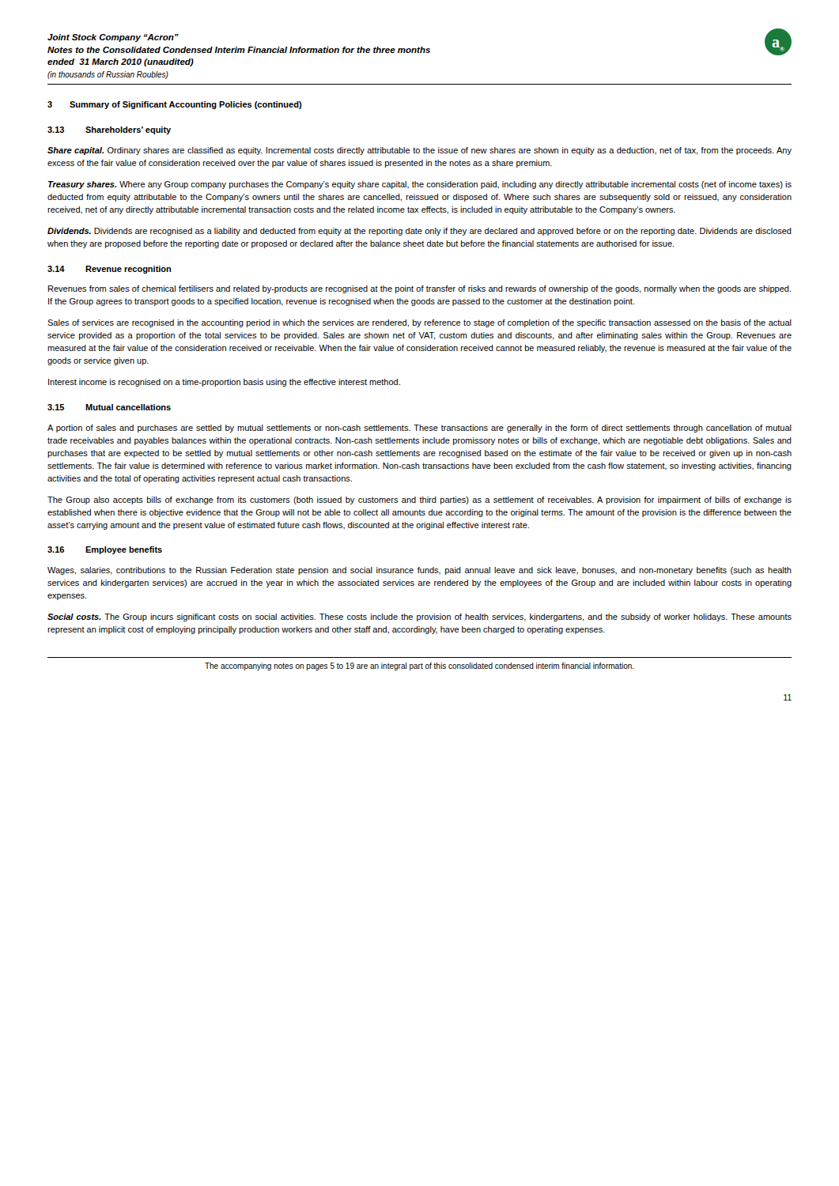a®
Joint Stock Company “Acron”
Notes to the Consolidated Condensed Interim Financial Information for the three months
ended 31 March 2010 (unaudited)
(in thousands of Russian Roubles)
3 Summary of Significant Accounting Policies (continued)
3.13 Shareholders’ equity
Share capital. Ordinary shares are classified as equity. Incremental costs directly attributable to the issue of new shares are shown in equity as a deduction, net of tax, from the proceeds. Any excess of the fair value of consideration received over the par value of shares issued is presented in the notes as a share premium.
Treasury shares. Where any Group company purchases the Company’s equity share capital, the consideration paid, including any directly attributable incremental costs (net of income taxes) is deducted from equity attributable to the Company’s owners until the shares are cancelled, reissued or disposed of. Where such shares are subsequently sold or reissued, any consideration received, net of any directly attributable incremental transaction costs and the related income tax effects, is included in equity attributable to the Company’s owners.
Dividends. Dividends are recognised as a liability and deducted from equity at the reporting date only if they are declared and approved before or on the reporting date. Dividends are disclosed when they are proposed before the reporting date or proposed or declared after the balance sheet date but before the financial statements are authorised for issue.
3.14 Revenue recognition
Revenues from sales of chemical fertilisers and related by-products are recognised at the point of transfer of risks and rewards of ownership of the goods, normally when the goods are shipped. If the Group agrees to transport goods to a specified location, revenue is recognised when the goods are passed to the customer at the destination point.
Sales of services are recognised in the accounting period in which the services are rendered, by reference to stage of completion of the specific transaction assessed on the basis of the actual service provided as a proportion of the total services to be provided. Sales are shown net of VAT, custom duties and discounts, and after eliminating sales within the Group. Revenues are measured at the fair value of the consideration received or receivable. When the fair value of consideration received cannot be measured reliably, the revenue is measured at the fair value of the goods or service given up.
Interest income is recognised on a time-proportion basis using the effective interest method.
3.15 Mutual cancellations
A portion of sales and purchases are settled by mutual settlements or non-cash settlements. These transactions are generally in the form of direct settlements through cancellation of mutual trade receivables and payables balances within the operational contracts. Non-cash settlements include promissory notes or bills of exchange, which are negotiable debt obligations. Sales and purchases that are expected to be settled by mutual settlements or other non-cash settlements are recognised based on the estimate of the fair value to be received or given up in non-cash settlements. The fair value is determined with reference to various market information. Non-cash transactions have been excluded from the cash flow statement, so investing activities, financing activities and the total of operating activities represent actual cash transactions.
The Group also accepts bills of exchange from its customers (both issued by customers and third parties) as a settlement of receivables. A provision for impairment of bills of exchange is established when there is objective evidence that the Group will not be able to collect all amounts due according to the original terms. The amount of the provision is the difference between the asset’s carrying amount and the present value of estimated future cash flows, discounted at the original effective interest rate.
3.16 Employee benefits
Wages, salaries, contributions to the Russian Federation state pension and social insurance funds, paid annual leave and sick leave, bonuses, and non-monetary benefits (such as health services and kindergarten services) are accrued in the year in which the associated services are rendered by the employees of the Group and are included within labour costs in operating expenses.
Social costs. The Group incurs significant costs on social activities. These costs include the provision of health services, kindergartens, and the subsidy of worker holidays. These amounts represent an implicit cost of employing principally production workers and other staff and, accordingly, have been charged to operating expenses.
The accompanying notes on pages 5 to 19 are an integral part of this consolidated condensed interim financial information.
11